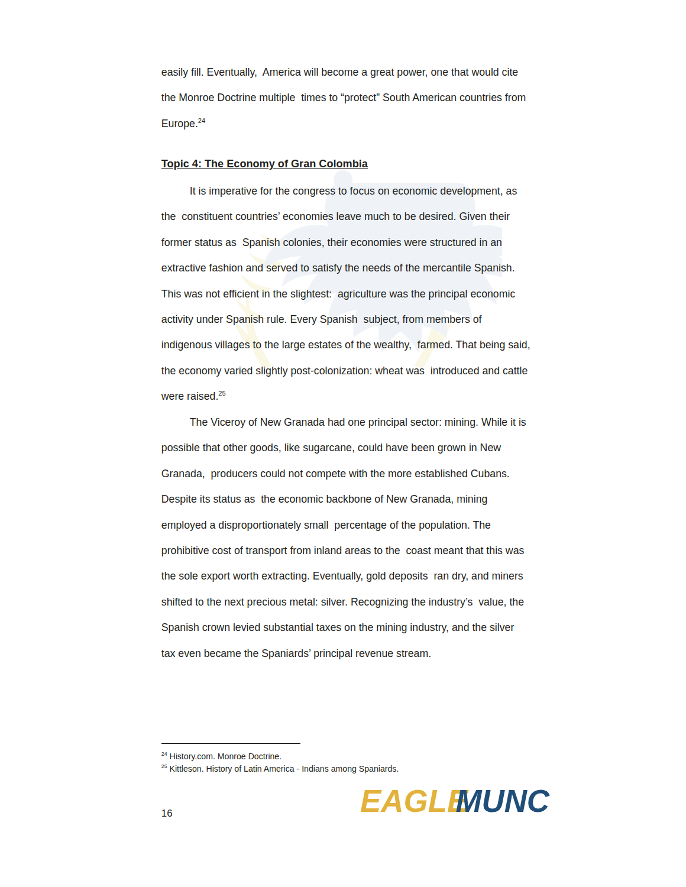easily fill. Eventually, America will become a great power, one that would cite the Monroe Doctrine multiple times to “protect” South American countries from Europe.24
Topic 4: The Economy of Gran Colombia
It is imperative for the congress to focus on economic development, as the constituent countries’ economies leave much to be desired. Given their former status as Spanish colonies, their economies were structured in an extractive fashion and served to satisfy the needs of the mercantile Spanish. This was not efficient in the slightest: agriculture was the principal economic activity under Spanish rule. Every Spanish subject, from members of indigenous villages to the large estates of the wealthy, farmed. That being said, the economy varied slightly post-colonization: wheat was introduced and cattle were raised.25
The Viceroy of New Granada had one principal sector: mining. While it is possible that other goods, like sugarcane, could have been grown in New Granada, producers could not compete with the more established Cubans. Despite its status as the economic backbone of New Granada, mining employed a disproportionately small percentage of the population. The prohibitive cost of transport from inland areas to the coast meant that this was the sole export worth extracting. Eventually, gold deposits ran dry, and miners shifted to the next precious metal: silver. Recognizing the industry’s value, the Spanish crown levied substantial taxes on the mining industry, and the silver tax even became the Spaniards’ principal revenue stream.
24 History.com. Monroe Doctrine.
25 Kittleson. History of Latin America - Indians among Spaniards.
16
EAGLE MUNC